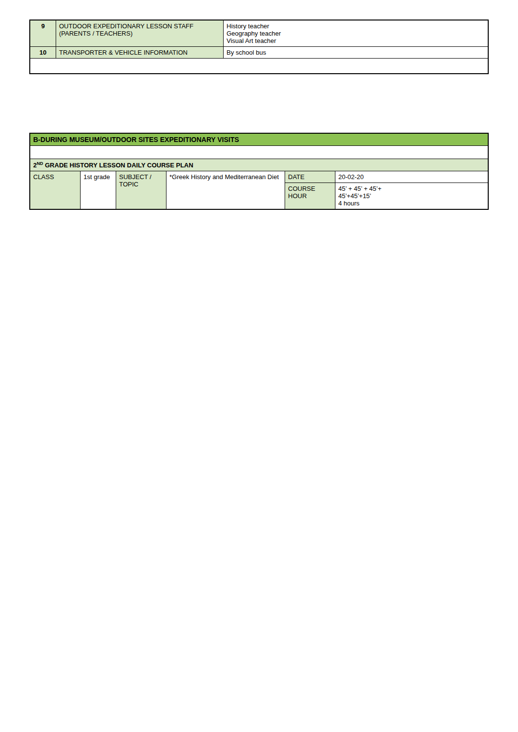| 9 | OUTDOOR EXPEDITIONARY LESSON STAFF (PARENTS / TEACHERS) | History teacher Geography teacher Visual Art teacher |
| 10 | TRANSPORTER & VEHICLE INFORMATION | By school bus |
| B-DURING MUSEUM/OUTDOOR SITES EXPEDITIONARY VISITS |
| 2 ND GRADE HISTORY LESSON DAILY COURSE PLAN |
| CLASS | 1st grade | SUBJECT / TOPIC | *Greek History and Mediterranean Diet | DATE | 20-02-20 |
| COURSE HOUR | 45’ + 45’ + 45’+ 45’+45’+15’ 4 hours |